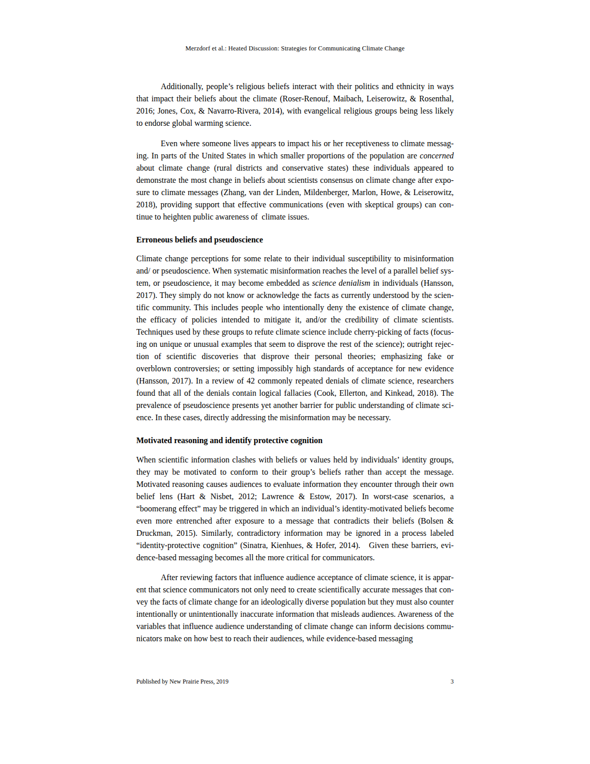Merzdorf et al.: Heated Discussion: Strategies for Communicating Climate Change
Additionally, people’s religious beliefs interact with their politics and ethnicity in ways that impact their beliefs about the climate (Roser-Renouf, Maibach, Leiserowitz, & Rosenthal, 2016; Jones, Cox, & Navarro-Rivera, 2014), with evangelical religious groups being less likely to endorse global warming science.
Even where someone lives appears to impact his or her receptiveness to climate messaging. In parts of the United States in which smaller proportions of the population are concerned about climate change (rural districts and conservative states) these individuals appeared to demonstrate the most change in beliefs about scientists consensus on climate change after exposure to climate messages (Zhang, van der Linden, Mildenberger, Marlon, Howe, & Leiserowitz, 2018), providing support that effective communications (even with skeptical groups) can continue to heighten public awareness of climate issues.
Erroneous beliefs and pseudoscience
Climate change perceptions for some relate to their individual susceptibility to misinformation and/ or pseudoscience. When systematic misinformation reaches the level of a parallel belief system, or pseudoscience, it may become embedded as science denialism in individuals (Hansson, 2017). They simply do not know or acknowledge the facts as currently understood by the scientific community. This includes people who intentionally deny the existence of climate change, the efficacy of policies intended to mitigate it, and/or the credibility of climate scientists. Techniques used by these groups to refute climate science include cherry-picking of facts (focusing on unique or unusual examples that seem to disprove the rest of the science); outright rejection of scientific discoveries that disprove their personal theories; emphasizing fake or overblown controversies; or setting impossibly high standards of acceptance for new evidence (Hansson, 2017). In a review of 42 commonly repeated denials of climate science, researchers found that all of the denials contain logical fallacies (Cook, Ellerton, and Kinkead, 2018). The prevalence of pseudoscience presents yet another barrier for public understanding of climate science. In these cases, directly addressing the misinformation may be necessary.
Motivated reasoning and identify protective cognition
When scientific information clashes with beliefs or values held by individuals’ identity groups, they may be motivated to conform to their group’s beliefs rather than accept the message. Motivated reasoning causes audiences to evaluate information they encounter through their own belief lens (Hart & Nisbet, 2012; Lawrence & Estow, 2017). In worst-case scenarios, a “boomerang effect” may be triggered in which an individual’s identity-motivated beliefs become even more entrenched after exposure to a message that contradicts their beliefs (Bolsen & Druckman, 2015). Similarly, contradictory information may be ignored in a process labeled “identity-protective cognition” (Sinatra, Kienhues, & Hofer, 2014). Given these barriers, evidence-based messaging becomes all the more critical for communicators.
After reviewing factors that influence audience acceptance of climate science, it is apparent that science communicators not only need to create scientifically accurate messages that convey the facts of climate change for an ideologically diverse population but they must also counter intentionally or unintentionally inaccurate information that misleads audiences. Awareness of the variables that influence audience understanding of climate change can inform decisions communicators make on how best to reach their audiences, while evidence-based messaging
Published by New Prairie Press, 2019
3